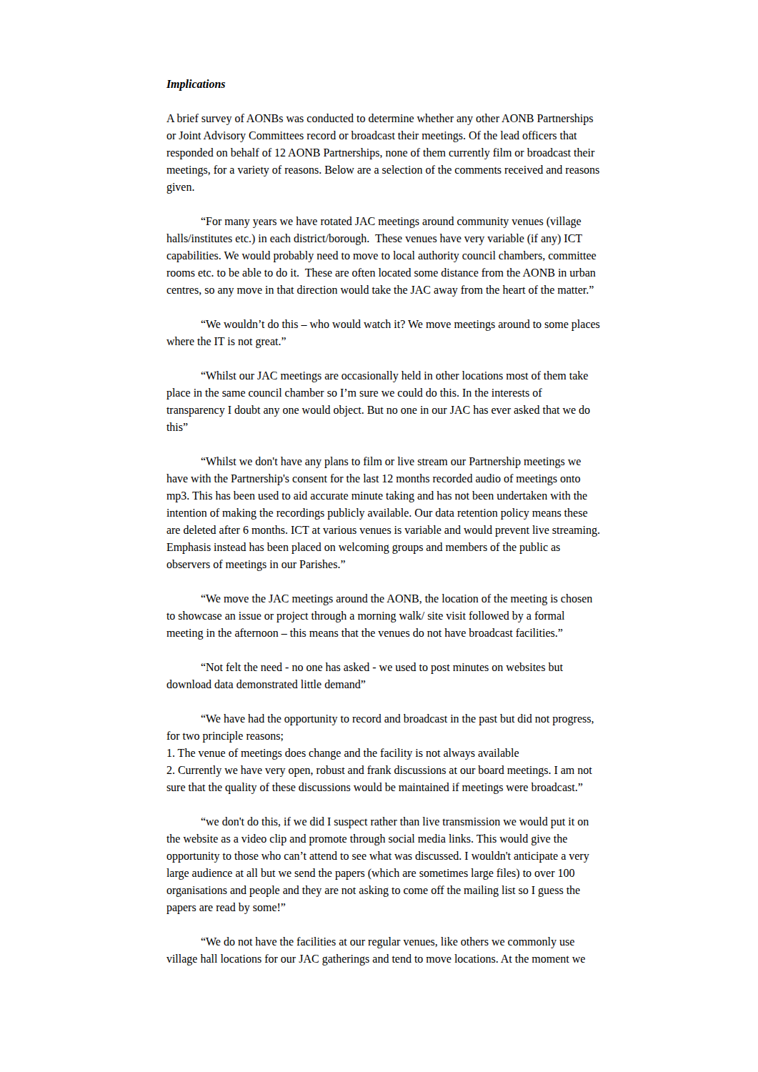Implications
A brief survey of AONBs was conducted to determine whether any other AONB Partnerships or Joint Advisory Committees record or broadcast their meetings. Of the lead officers that responded on behalf of 12 AONB Partnerships, none of them currently film or broadcast their meetings, for a variety of reasons. Below are a selection of the comments received and reasons given.
“For many years we have rotated JAC meetings around community venues (village halls/institutes etc.) in each district/borough. These venues have very variable (if any) ICT capabilities. We would probably need to move to local authority council chambers, committee rooms etc. to be able to do it. These are often located some distance from the AONB in urban centres, so any move in that direction would take the JAC away from the heart of the matter.”
“We wouldn’t do this – who would watch it? We move meetings around to some places where the IT is not great.”
“Whilst our JAC meetings are occasionally held in other locations most of them take place in the same council chamber so I’m sure we could do this. In the interests of transparency I doubt any one would object. But no one in our JAC has ever asked that we do this”
“Whilst we don't have any plans to film or live stream our Partnership meetings we have with the Partnership's consent for the last 12 months recorded audio of meetings onto mp3. This has been used to aid accurate minute taking and has not been undertaken with the intention of making the recordings publicly available. Our data retention policy means these are deleted after 6 months. ICT at various venues is variable and would prevent live streaming. Emphasis instead has been placed on welcoming groups and members of the public as observers of meetings in our Parishes.”
“We move the JAC meetings around the AONB, the location of the meeting is chosen to showcase an issue or project through a morning walk/ site visit followed by a formal meeting in the afternoon – this means that the venues do not have broadcast facilities.”
“Not felt the need - no one has asked - we used to post minutes on websites but download data demonstrated little demand”
“We have had the opportunity to record and broadcast in the past but did not progress, for two principle reasons;
1. The venue of meetings does change and the facility is not always available
2. Currently we have very open, robust and frank discussions at our board meetings. I am not sure that the quality of these discussions would be maintained if meetings were broadcast.”
“we don't do this, if we did I suspect rather than live transmission we would put it on the website as a video clip and promote through social media links. This would give the opportunity to those who can’t attend to see what was discussed. I wouldn't anticipate a very large audience at all but we send the papers (which are sometimes large files) to over 100 organisations and people and they are not asking to come off the mailing list so I guess the papers are read by some!”
“We do not have the facilities at our regular venues, like others we commonly use village hall locations for our JAC gatherings and tend to move locations. At the moment we